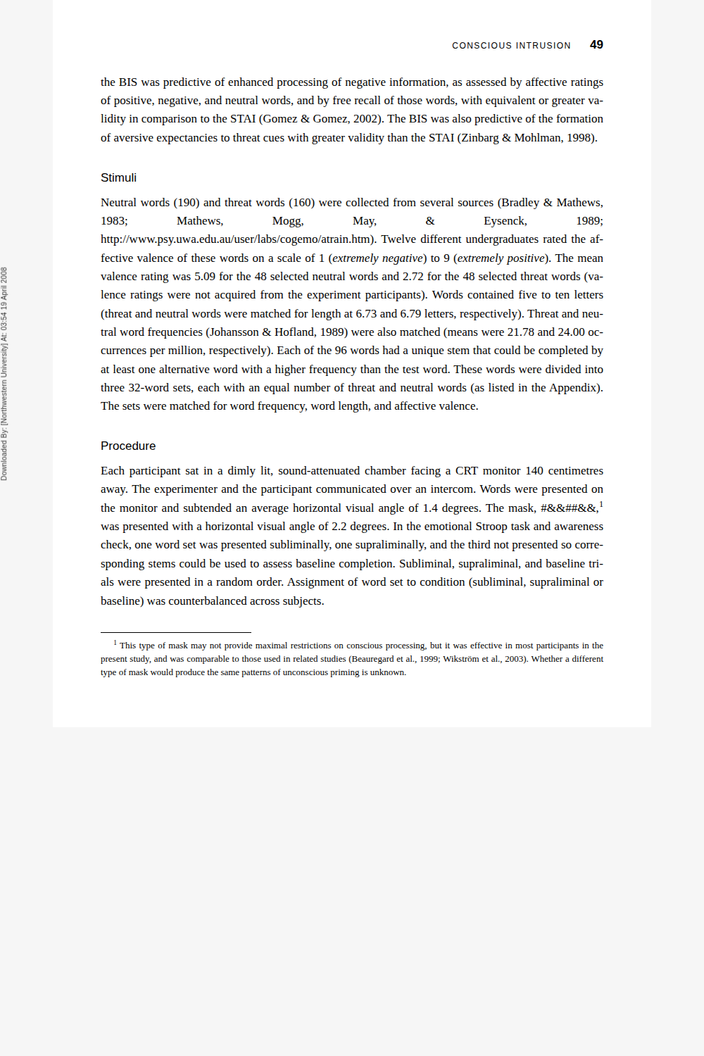Downloaded By: [Northwestern University] At: 03:54 19 April 2008
Conscious intrusion 49
the BIS was predictive of enhanced processing of negative information, as assessed by affective ratings of positive, negative, and neutral words, and by free recall of those words, with equivalent or greater validity in comparison to the STAI (Gomez & Gomez, 2002). The BIS was also predictive of the formation of aversive expectancies to threat cues with greater validity than the STAI (Zinbarg & Mohlman, 1998).
Stimuli
Neutral words (190) and threat words (160) were collected from several sources (Bradley & Mathews, 1983; Mathews, Mogg, May, & Eysenck, 1989; http://www.psy.uwa.edu.au/user/labs/cogemo/atrain.htm). Twelve different undergraduates rated the affective valence of these words on a scale of 1 (extremely negative) to 9 (extremely positive). The mean valence rating was 5.09 for the 48 selected neutral words and 2.72 for the 48 selected threat words (valence ratings were not acquired from the experiment participants). Words contained five to ten letters (threat and neutral words were matched for length at 6.73 and 6.79 letters, respectively). Threat and neutral word frequencies (Johansson & Hofland, 1989) were also matched (means were 21.78 and 24.00 occurrences per million, respectively). Each of the 96 words had a unique stem that could be completed by at least one alternative word with a higher frequency than the test word. These words were divided into three 32-word sets, each with an equal number of threat and neutral words (as listed in the Appendix). The sets were matched for word frequency, word length, and affective valence.
Procedure
Each participant sat in a dimly lit, sound-attenuated chamber facing a CRT monitor 140 centimetres away. The experimenter and the participant communicated over an intercom. Words were presented on the monitor and subtended an average horizontal visual angle of 1.4 degrees. The mask, #&&##&&,1 was presented with a horizontal visual angle of 2.2 degrees. In the emotional Stroop task and awareness check, one word set was presented subliminally, one supraliminally, and the third not presented so corresponding stems could be used to assess baseline completion. Subliminal, supraliminal, and baseline trials were presented in a random order. Assignment of word set to condition (subliminal, supraliminal or baseline) was counterbalanced across subjects.
1 This type of mask may not provide maximal restrictions on conscious processing, but it was effective in most participants in the present study, and was comparable to those used in related studies (Beauregard et al., 1999; Wikström et al., 2003). Whether a different type of mask would produce the same patterns of unconscious priming is unknown.